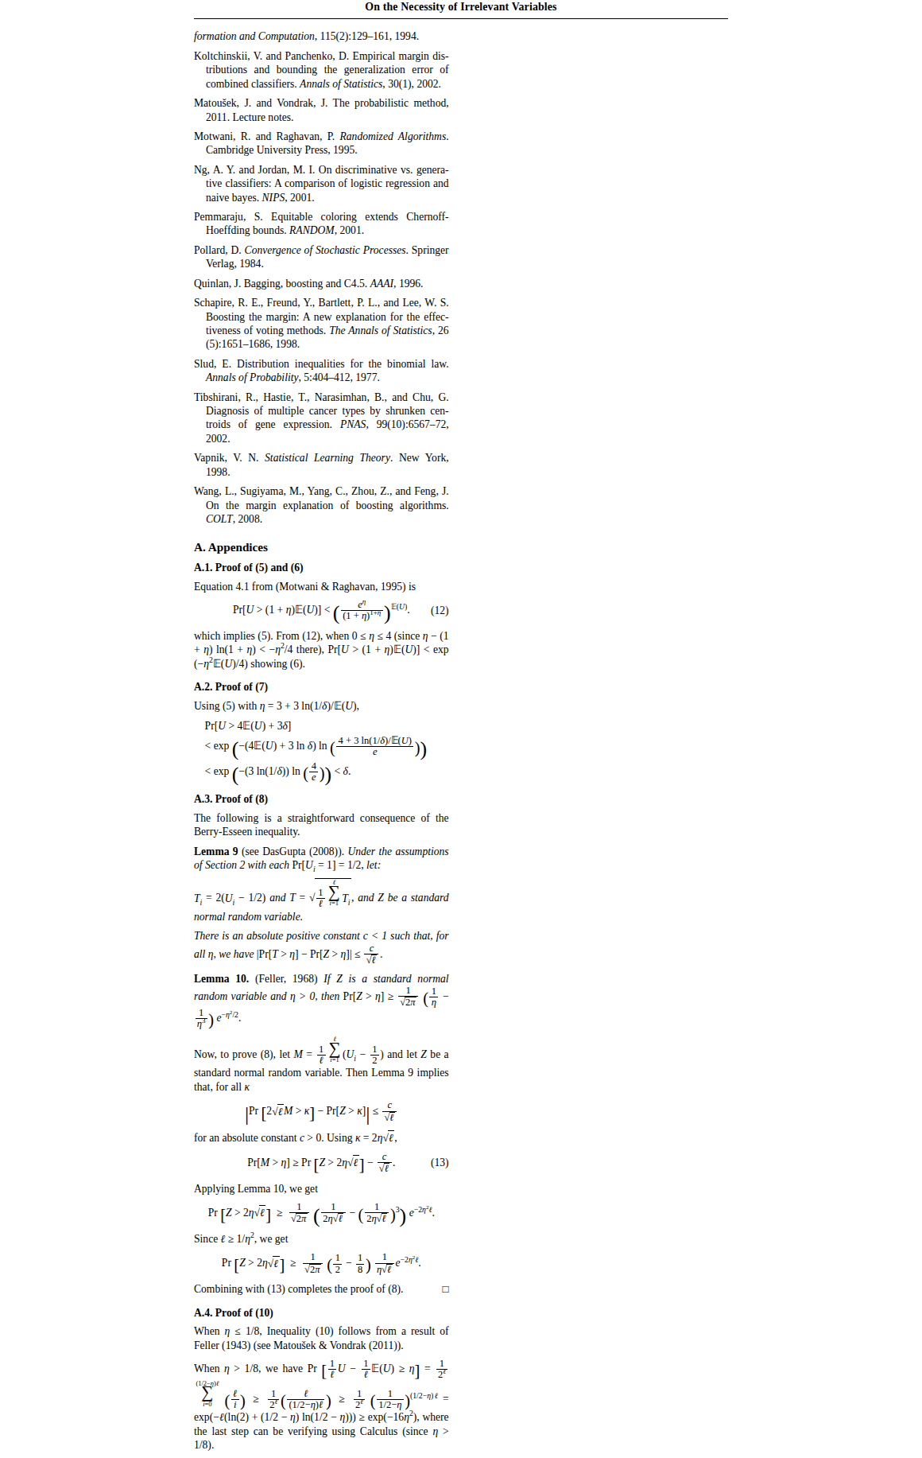On the Necessity of Irrelevant Variables
formation and Computation, 115(2):129–161, 1994.
Koltchinskii, V. and Panchenko, D. Empirical margin distributions and bounding the generalization error of combined classifiers. Annals of Statistics, 30(1), 2002.
Matoušek, J. and Vondrak, J. The probabilistic method, 2011. Lecture notes.
Motwani, R. and Raghavan, P. Randomized Algorithms. Cambridge University Press, 1995.
Ng, A. Y. and Jordan, M. I. On discriminative vs. generative classifiers: A comparison of logistic regression and naive bayes. NIPS, 2001.
Pemmaraju, S. Equitable coloring extends Chernoff-Hoeffding bounds. RANDOM, 2001.
Pollard, D. Convergence of Stochastic Processes. Springer Verlag, 1984.
Quinlan, J. Bagging, boosting and C4.5. AAAI, 1996.
Schapire, R. E., Freund, Y., Bartlett, P. L., and Lee, W. S. Boosting the margin: A new explanation for the effectiveness of voting methods. The Annals of Statistics, 26 (5):1651–1686, 1998.
Slud, E. Distribution inequalities for the binomial law. Annals of Probability, 5:404–412, 1977.
Tibshirani, R., Hastie, T., Narasimhan, B., and Chu, G. Diagnosis of multiple cancer types by shrunken centroids of gene expression. PNAS, 99(10):6567–72, 2002.
Vapnik, V. N. Statistical Learning Theory. New York, 1998.
Wang, L., Sugiyama, M., Yang, C., Zhou, Z., and Feng, J. On the margin explanation of boosting algorithms. COLT, 2008.
A. Appendices
A.1. Proof of (5) and (6)
Equation 4.1 from (Motwani & Raghavan, 1995) is
Pr[U > (1 + η)𝔼(U)] < (eη(1 + η)1+η)𝔼(U). (12)
which implies (5). From (12), when 0 ≤ η ≤ 4 (since η − (1 + η) ln(1 + η) < −η2/4 there), Pr[U > (1 + η)𝔼(U)] < exp (−η2𝔼(U)/4) showing (6).
A.2. Proof of (7)
Using (5) with η = 3 + 3 ln(1/δ)/𝔼(U),
Pr[U > 4𝔼(U) + 3δ] < exp (−(4𝔼(U) + 3 ln δ) ln (4 + 3 ln(1/δ)/𝔼(U) e)) < exp (−(3 ln(1/δ)) ln (4 e)) < δ.
A.3. Proof of (8)
The following is a straightforward consequence of the Berry-Esseen inequality.
Lemma 9 (see DasGupta (2008)). Under the assumptions of Section 2 with each Pr[Ui = 1] = 1/2, let:
Ti = 2(Ui − 1/2) and T = √1 ℓ ℓ∑i=1 Ti, and Z be a standard normal random variable.
There is an absolute positive constant c < 1 such that, for all η, we have |Pr[T > η] − Pr[Z > η]| ≤ c√ℓ.
Lemma 10. (Feller, 1968) If Z is a standard normal random variable and η > 0, then Pr[Z > η] ≥ 1√2π (1 η − 1 η3) e−η2/2.
Now, to prove (8), let M = 1 ℓ ℓ∑i=1(Ui − 12) and let Z be a standard normal random variable. Then Lemma 9 implies that, for all κ
|Pr [2√ℓ M > κ] − Pr[Z > κ]| ≤ c√ℓ
for an absolute constant c > 0. Using κ = 2η√ℓ,
Pr[M > η] ≥ Pr [Z > 2η√ℓ] − c√ℓ. (13)
Applying Lemma 10, we get
Pr [Z > 2η√ℓ] ≥ 1√2π (12η√ℓ − (12η√ℓ)3) e−2η2ℓ.
Since ℓ ≥ 1/η2, we get
Pr [Z > 2η√ℓ] ≥ 1√2π (12 − 18) 1 η√ℓ e−2η2ℓ.
Combining with (13) completes the proof of (8). □
A.4. Proof of (10)
When η ≤ 1/8, Inequality (10) follows from a result of Feller (1943) (see Matoušek & Vondrak (2011)).
When η > 1/8, we have Pr [1 ℓ U − 1 ℓ 𝔼(U) ≥ η] = 12ℓ(1/2−η)ℓ∑i=0 (ℓi) ≥ 12ℓ(ℓ(1/2−η)ℓ) ≥ 12ℓ (11/2−η)(1/2−η)ℓ = exp(−ℓ(ln(2) + (1/2 − η) ln(1/2 − η))) ≥ exp(−16η2), where the last step can be verifying using Calculus (since η > 1/8).